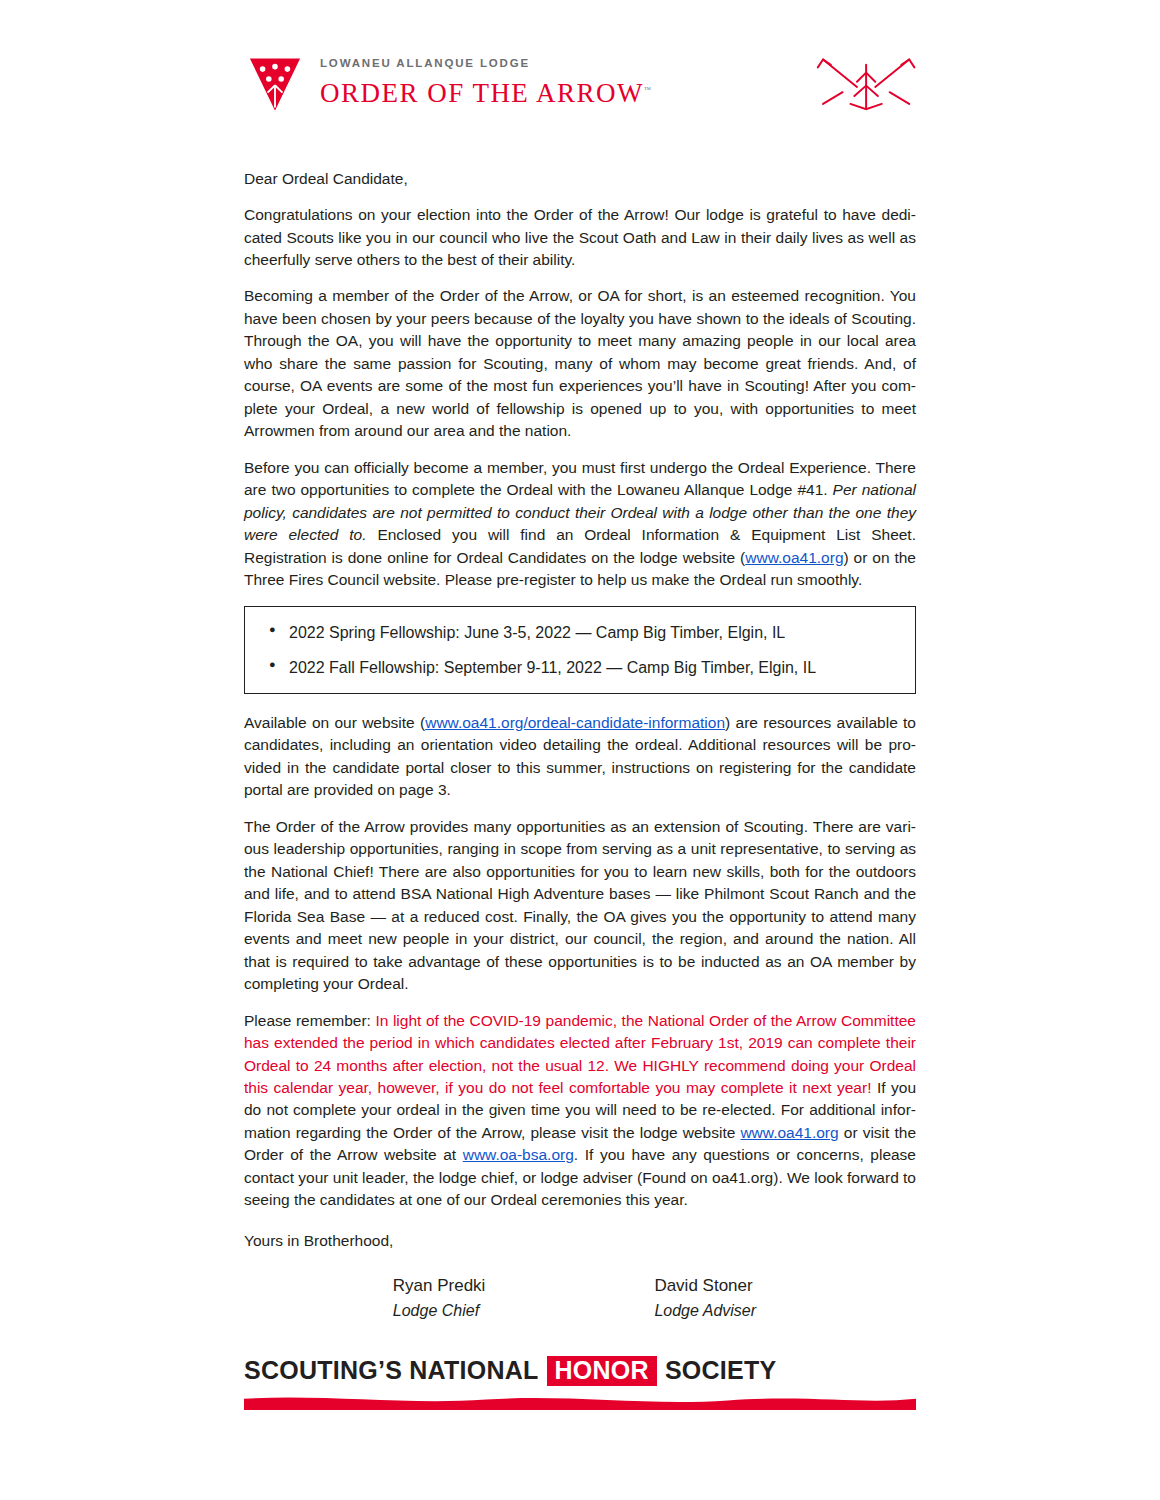Lowaneu Allanque Lodge
Order of the Arrow™
Dear Ordeal Candidate,
Congratulations on your election into the Order of the Arrow! Our lodge is grateful to have dedicated Scouts like you in our council who live the Scout Oath and Law in their daily lives as well as cheerfully serve others to the best of their ability.
Becoming a member of the Order of the Arrow, or OA for short, is an esteemed recognition. You have been chosen by your peers because of the loyalty you have shown to the ideals of Scouting. Through the OA, you will have the opportunity to meet many amazing people in our local area who share the same passion for Scouting, many of whom may become great friends. And, of course, OA events are some of the most fun experiences you’ll have in Scouting! After you complete your Ordeal, a new world of fellowship is opened up to you, with opportunities to meet Arrowmen from around our area and the nation.
Before you can officially become a member, you must first undergo the Ordeal Experience. There are two opportunities to complete the Ordeal with the Lowaneu Allanque Lodge #41. Per national policy, candidates are not permitted to conduct their Ordeal with a lodge other than the one they were elected to. Enclosed you will find an Ordeal Information & Equipment List Sheet. Registration is done online for Ordeal Candidates on the lodge website (www.oa41.org) or on the Three Fires Council website. Please pre-register to help us make the Ordeal run smoothly.
2022 Spring Fellowship: June 3-5, 2022 — Camp Big Timber, Elgin, IL
2022 Fall Fellowship: September 9-11, 2022 — Camp Big Timber, Elgin, IL
Available on our website (www.oa41.org/ordeal-candidate-information) are resources available to candidates, including an orientation video detailing the ordeal. Additional resources will be provided in the candidate portal closer to this summer, instructions on registering for the candidate portal are provided on page 3.
The Order of the Arrow provides many opportunities as an extension of Scouting. There are various leadership opportunities, ranging in scope from serving as a unit representative, to serving as the National Chief! There are also opportunities for you to learn new skills, both for the outdoors and life, and to attend BSA National High Adventure bases — like Philmont Scout Ranch and the Florida Sea Base — at a reduced cost. Finally, the OA gives you the opportunity to attend many events and meet new people in your district, our council, the region, and around the nation. All that is required to take advantage of these opportunities is to be inducted as an OA member by completing your Ordeal.
Please remember: In light of the COVID-19 pandemic, the National Order of the Arrow Committee has extended the period in which candidates elected after February 1st, 2019 can complete their Ordeal to 24 months after election, not the usual 12. We HIGHLY recommend doing your Ordeal this calendar year, however, if you do not feel comfortable you may complete it next year! If you do not complete your ordeal in the given time you will need to be re-elected. For additional information regarding the Order of the Arrow, please visit the lodge website www.oa41.org or visit the Order of the Arrow website at www.oa-bsa.org. If you have any questions or concerns, please contact your unit leader, the lodge chief, or lodge adviser (Found on oa41.org). We look forward to seeing the candidates at one of our Ordeal ceremonies this year.
Yours in Brotherhood,
Ryan Predki
Lodge Chief
David Stoner
Lodge Adviser
Scouting’s National Honor Society